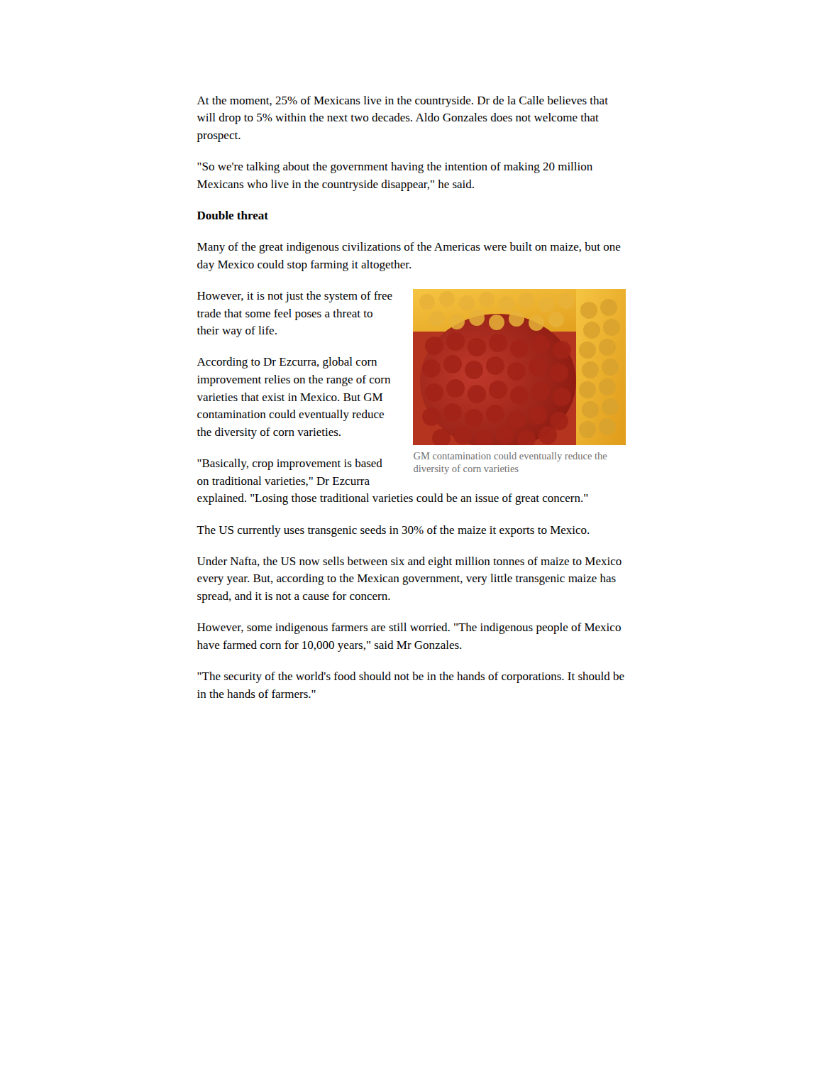At the moment, 25% of Mexicans live in the countryside. Dr de la Calle believes that will drop to 5% within the next two decades. Aldo Gonzales does not welcome that prospect.
"So we're talking about the government having the intention of making 20 million Mexicans who live in the countryside disappear," he said.
Double threat
Many of the great indigenous civilizations of the Americas were built on maize, but one day Mexico could stop farming it altogether.
GM contamination could eventually reduce the diversity of corn varieties
However, it is not just the system of free trade that some feel poses a threat to their way of life.
According to Dr Ezcurra, global corn improvement relies on the range of corn varieties that exist in Mexico. But GM contamination could eventually reduce the diversity of corn varieties.
"Basically, crop improvement is based on traditional varieties," Dr Ezcurra explained. "Losing those traditional varieties could be an issue of great concern."
The US currently uses transgenic seeds in 30% of the maize it exports to Mexico.
Under Nafta, the US now sells between six and eight million tonnes of maize to Mexico every year. But, according to the Mexican government, very little transgenic maize has spread, and it is not a cause for concern.
However, some indigenous farmers are still worried. "The indigenous people of Mexico have farmed corn for 10,000 years," said Mr Gonzales.
"The security of the world's food should not be in the hands of corporations. It should be in the hands of farmers."